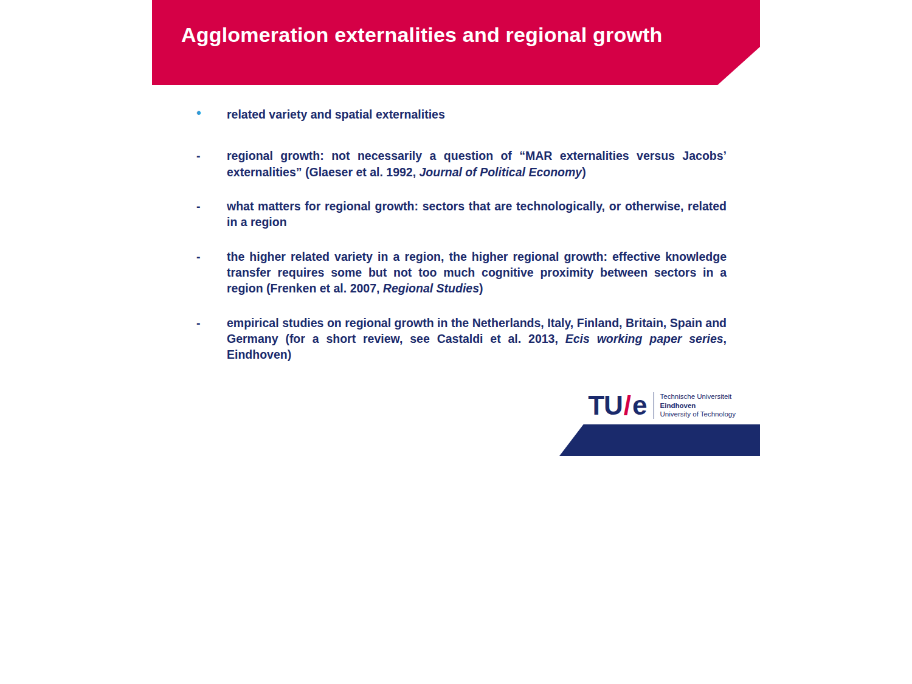Agglomeration externalities and regional growth
• related variety and spatial externalities
- regional growth: not necessarily a question of “MAR externalities versus Jacobs’ externalities” (Glaeser et al. 1992, Journal of Political Economy)
- what matters for regional growth: sectors that are technologically, or otherwise, related in a region
- the higher related variety in a region, the higher regional growth: effective knowledge transfer requires some but not too much cognitive proximity between sectors in a region (Frenken et al. 2007, Regional Studies)
- empirical studies on regional growth in the Netherlands, Italy, Finland, Britain, Spain and Germany (for a short review, see Castaldi et al. 2013, Ecis working paper series, Eindhoven)
TU/e Technische Universiteit
Eindhoven
University of Technology